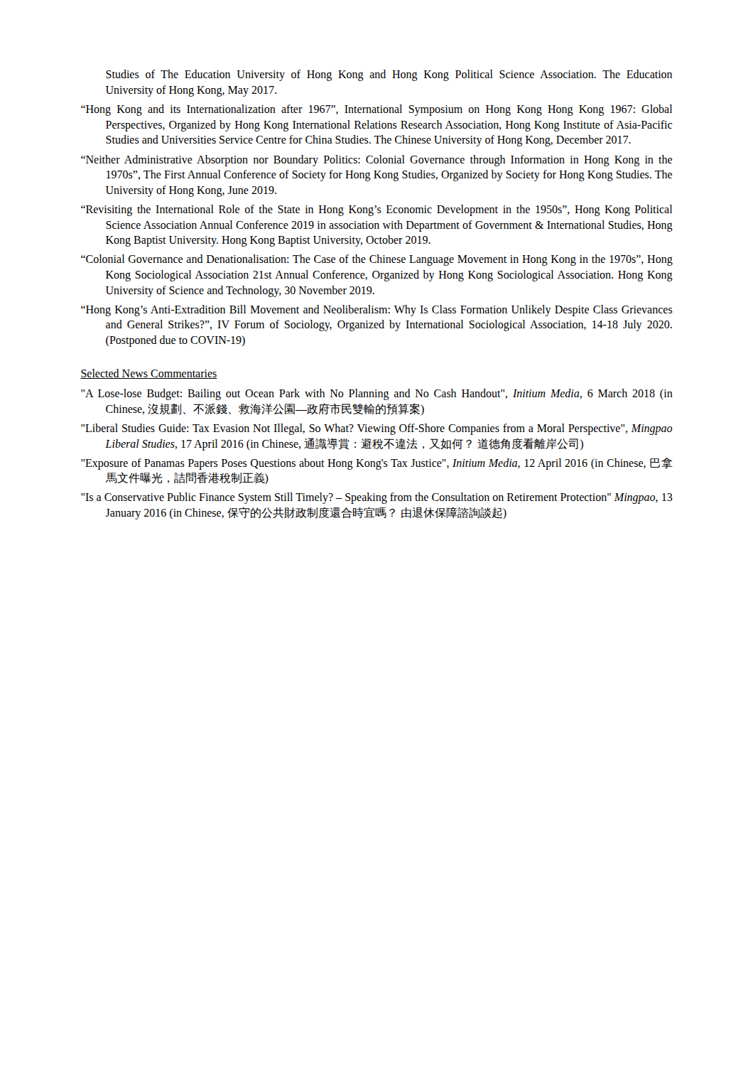Studies of The Education University of Hong Kong and Hong Kong Political Science Association. The Education University of Hong Kong, May 2017.
“Hong Kong and its Internationalization after 1967”, International Symposium on Hong Kong Hong Kong 1967: Global Perspectives, Organized by Hong Kong International Relations Research Association, Hong Kong Institute of Asia-Pacific Studies and Universities Service Centre for China Studies. The Chinese University of Hong Kong, December 2017.
“Neither Administrative Absorption nor Boundary Politics: Colonial Governance through Information in Hong Kong in the 1970s”, The First Annual Conference of Society for Hong Kong Studies, Organized by Society for Hong Kong Studies. The University of Hong Kong, June 2019.
“Revisiting the International Role of the State in Hong Kong’s Economic Development in the 1950s”, Hong Kong Political Science Association Annual Conference 2019 in association with Department of Government & International Studies, Hong Kong Baptist University. Hong Kong Baptist University, October 2019.
“Colonial Governance and Denationalisation: The Case of the Chinese Language Movement in Hong Kong in the 1970s”, Hong Kong Sociological Association 21st Annual Conference, Organized by Hong Kong Sociological Association. Hong Kong University of Science and Technology, 30 November 2019.
“Hong Kong’s Anti-Extradition Bill Movement and Neoliberalism: Why Is Class Formation Unlikely Despite Class Grievances and General Strikes?”, IV Forum of Sociology, Organized by International Sociological Association, 14-18 July 2020. (Postponed due to COVIN-19)
Selected News Commentaries
"A Lose-lose Budget: Bailing out Ocean Park with No Planning and No Cash Handout", Initium Media, 6 March 2018 (in Chinese, 沒規劃、不派錢、救海洋公園—政府市民雙輸的預算案)
"Liberal Studies Guide: Tax Evasion Not Illegal, So What? Viewing Off-Shore Companies from a Moral Perspective", Mingpao Liberal Studies, 17 April 2016 (in Chinese, 通識導賞：避稅不違法，又如何？ 道德角度看離岸公司)
"Exposure of Panamas Papers Poses Questions about Hong Kong's Tax Justice", Initium Media, 12 April 2016 (in Chinese, 巴拿馬文件曝光，詰問香港稅制正義)
"Is a Conservative Public Finance System Still Timely? – Speaking from the Consultation on Retirement Protection" Mingpao, 13 January 2016 (in Chinese, 保守的公共財政制度還合時宜嗎？ 由退休保障諮詢談起)